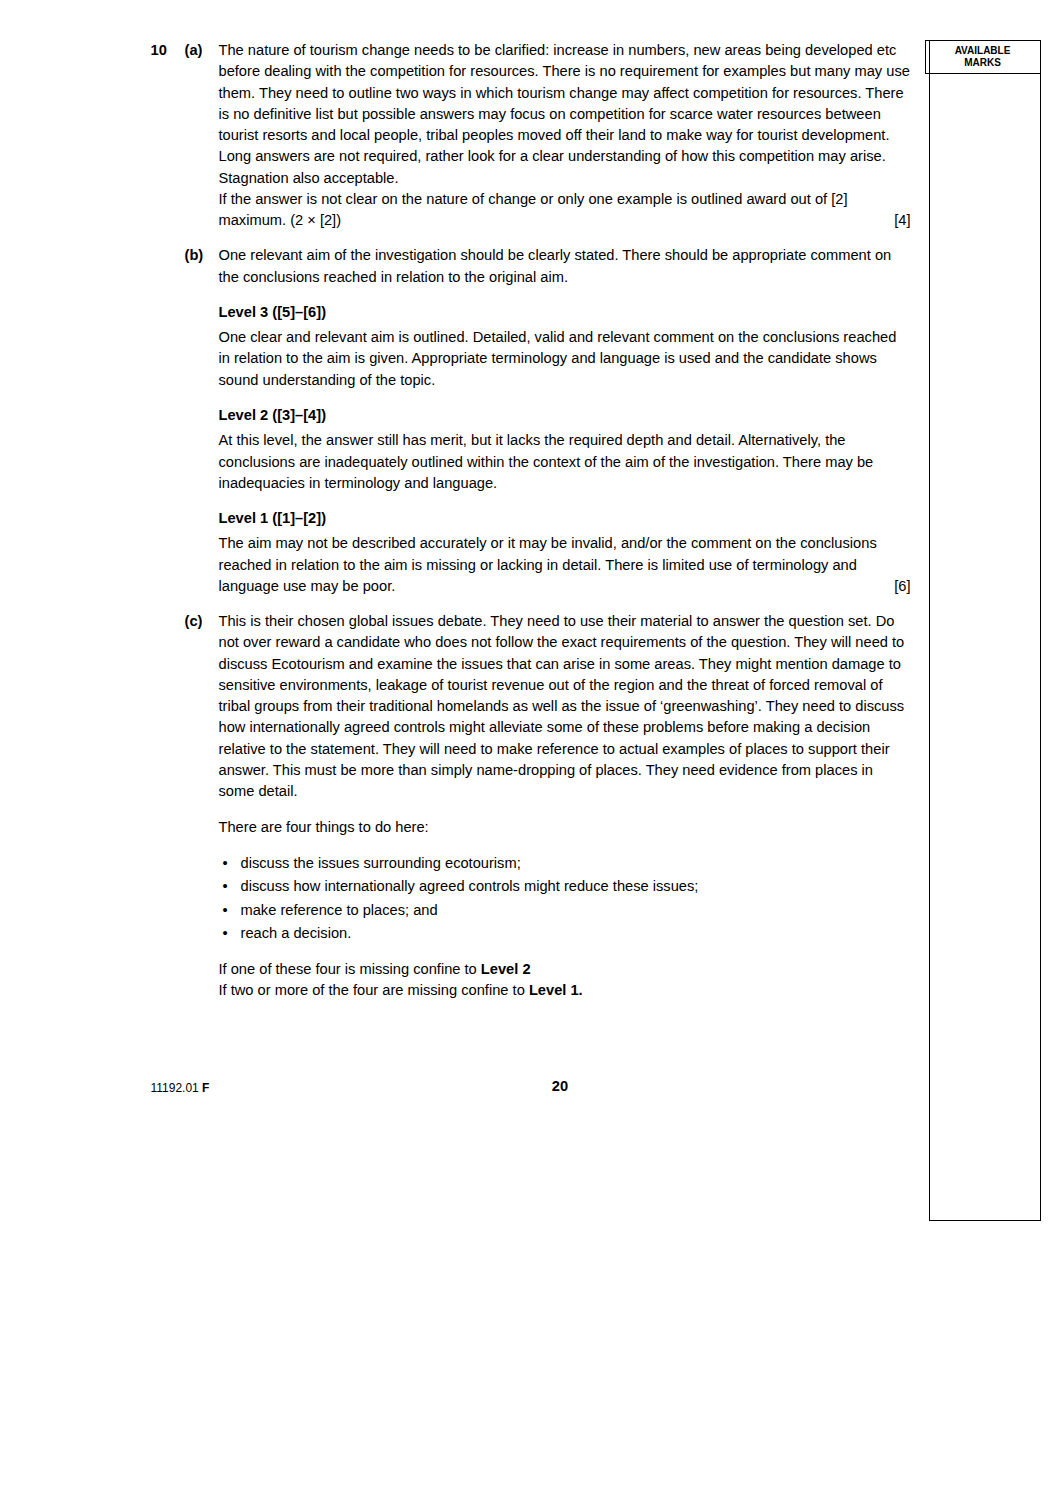AVAILABLE
MARKS
10
(a)
The nature of tourism change needs to be clarified: increase in numbers, new areas being developed etc before dealing with the competition for resources. There is no requirement for examples but many may use them. They need to outline two ways in which tourism change may affect competition for resources. There is no definitive list but possible answers may focus on competition for scarce water resources between tourist resorts and local people, tribal peoples moved off their land to make way for tourist development. Long answers are not required, rather look for a clear understanding of how this competition may arise. Stagnation also acceptable.
If the answer is not clear on the nature of change or only one example is outlined award out of [2] maximum. (2 × [2]) [4]
(b)
One relevant aim of the investigation should be clearly stated. There should be appropriate comment on the conclusions reached in relation to the original aim.
Level 3 ([5]–[6])
One clear and relevant aim is outlined. Detailed, valid and relevant comment on the conclusions reached in relation to the aim is given. Appropriate terminology and language is used and the candidate shows sound understanding of the topic.
Level 2 ([3]–[4])
At this level, the answer still has merit, but it lacks the required depth and detail. Alternatively, the conclusions are inadequately outlined within the context of the aim of the investigation. There may be inadequacies in terminology and language.
Level 1 ([1]–[2])
The aim may not be described accurately or it may be invalid, and/or the comment on the conclusions reached in relation to the aim is missing or lacking in detail. There is limited use of terminology and language use may be poor. [6]
(c)
This is their chosen global issues debate. They need to use their material to answer the question set. Do not over reward a candidate who does not follow the exact requirements of the question. They will need to discuss Ecotourism and examine the issues that can arise in some areas. They might mention damage to sensitive environments, leakage of tourist revenue out of the region and the threat of forced removal of tribal groups from their traditional homelands as well as the issue of ‘greenwashing’. They need to discuss how internationally agreed controls might alleviate some of these problems before making a decision relative to the statement. They will need to make reference to actual examples of places to support their answer. This must be more than simply name-dropping of places. They need evidence from places in some detail.
There are four things to do here:
discuss the issues surrounding ecotourism;
discuss how internationally agreed controls might reduce these issues;
make reference to places; and
reach a decision.
If one of these four is missing confine to Level 2
If two or more of the four are missing confine to Level 1.
11192.01 F
20